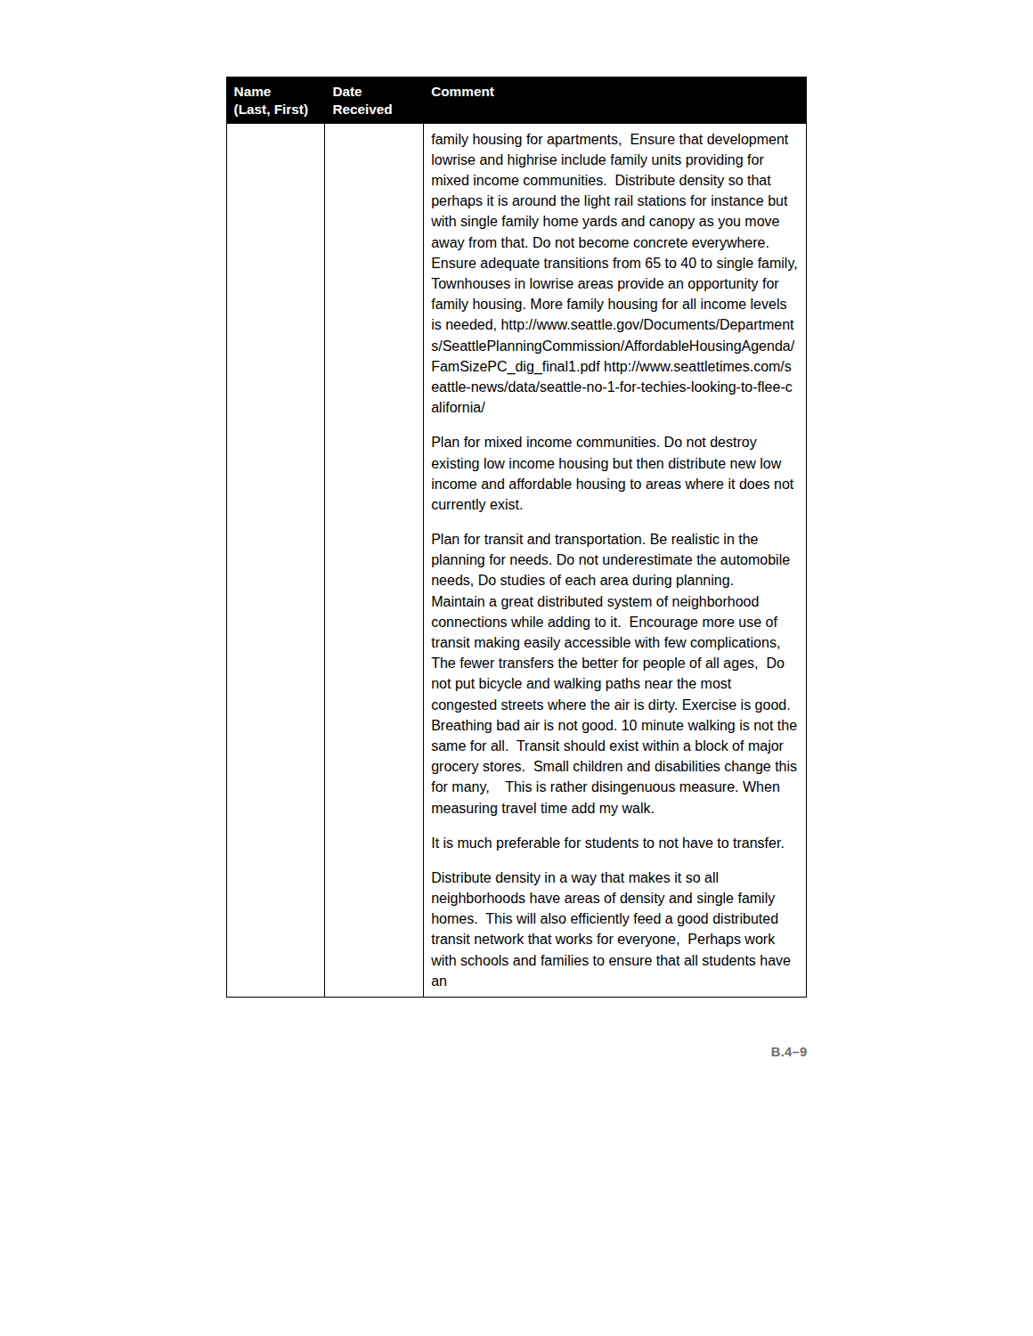| Name (Last, First) | Date Received | Comment |
| --- | --- | --- |
| | | family housing for apartments, Ensure that development lowrise and highrise include family units providing for mixed income communities. Distribute density so that perhaps it is around the light rail stations for instance but with single family home yards and canopy as you move away from that. Do not become concrete everywhere. Ensure adequate transitions from 65 to 40 to single family, Townhouses in lowrise areas provide an opportunity for family housing. More family housing for all income levels is needed, http://www.seattle.gov/Documents/Departments/SeattlePlanningCommission/AffordableHousingAgenda/FamSizePC_dig_final1.pdf http://www.seattletimes.com/seattle-news/data/seattle-no-1-for-techies-looking-to-flee-california/ Plan for mixed income communities. Do not destroy existing low income housing but then distribute new low income and affordable housing to areas where it does not currently exist. Plan for transit and transportation. Be realistic in the planning for needs. Do not underestimate the automobile needs, Do studies of each area during planning. Maintain a great distributed system of neighborhood connections while adding to it. Encourage more use of transit making easily accessible with few complications, The fewer transfers the better for people of all ages, Do not put bicycle and walking paths near the most congested streets where the air is dirty. Exercise is good. Breathing bad air is not good. 10 minute walking is not the same for all. Transit should exist within a block of major grocery stores. Small children and disabilities change this for many, This is rather disingenuous measure. When measuring travel time add my walk. It is much preferable for students to not have to transfer. Distribute density in a way that makes it so all neighborhoods have areas of density and single family homes. This will also efficiently feed a good distributed transit network that works for everyone, Perhaps work with schools and families to ensure that all students have an |
B.4–9